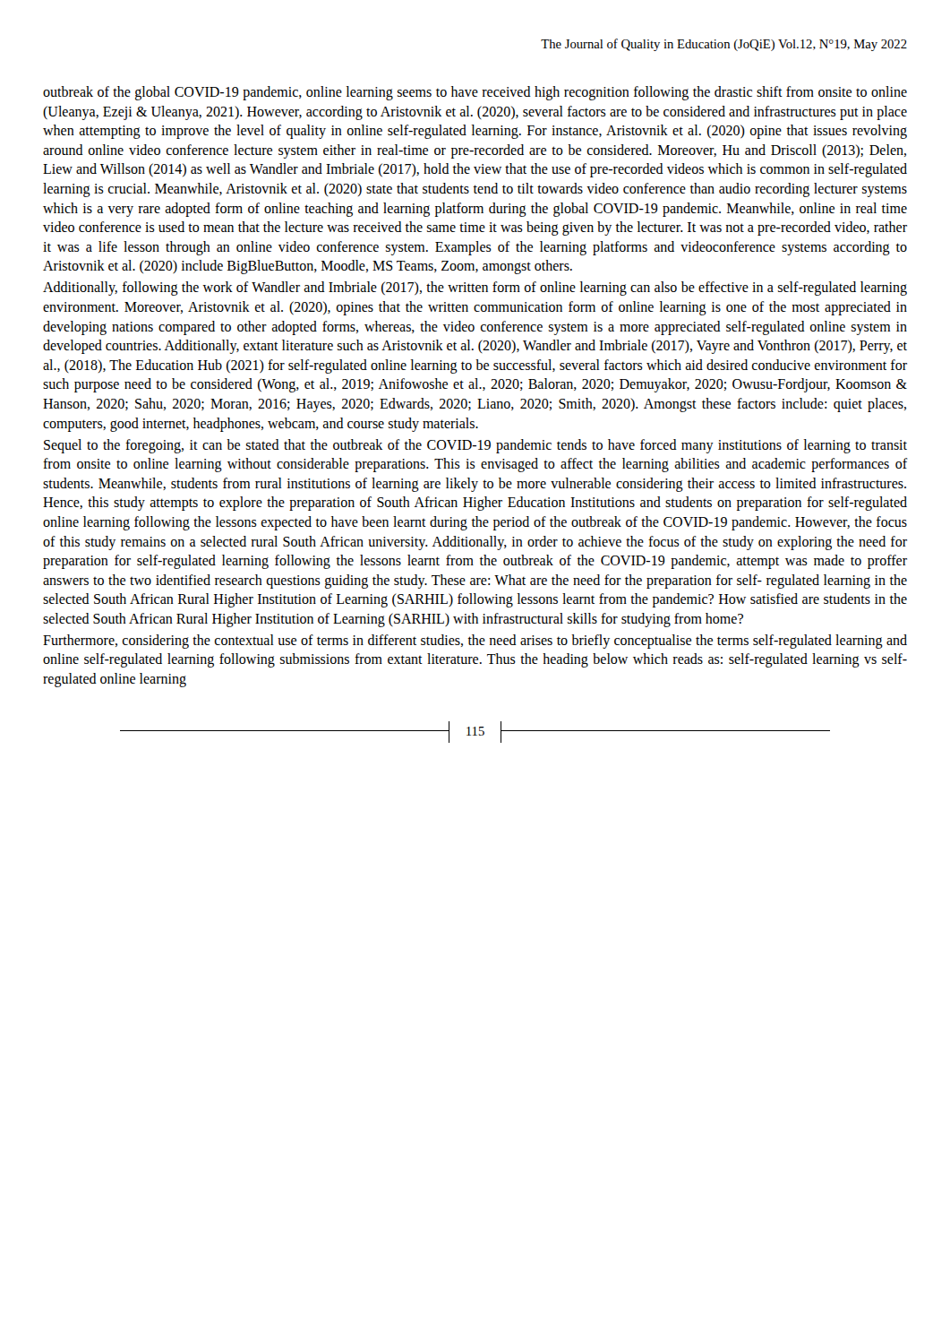The Journal of Quality in Education (JoQiE) Vol.12, N°19, May 2022
outbreak of the global COVID-19 pandemic, online learning seems to have received high recognition following the drastic shift from onsite to online (Uleanya, Ezeji & Uleanya, 2021). However, according to Aristovnik et al. (2020), several factors are to be considered and infrastructures put in place when attempting to improve the level of quality in online self-regulated learning. For instance, Aristovnik et al. (2020) opine that issues revolving around online video conference lecture system either in real-time or pre-recorded are to be considered. Moreover, Hu and Driscoll (2013); Delen, Liew and Willson (2014) as well as Wandler and Imbriale (2017), hold the view that the use of pre-recorded videos which is common in self-regulated learning is crucial. Meanwhile, Aristovnik et al. (2020) state that students tend to tilt towards video conference than audio recording lecturer systems which is a very rare adopted form of online teaching and learning platform during the global COVID-19 pandemic. Meanwhile, online in real time video conference is used to mean that the lecture was received the same time it was being given by the lecturer. It was not a pre-recorded video, rather it was a life lesson through an online video conference system. Examples of the learning platforms and videoconference systems according to Aristovnik et al. (2020) include BigBlueButton, Moodle, MS Teams, Zoom, amongst others.
Additionally, following the work of Wandler and Imbriale (2017), the written form of online learning can also be effective in a self-regulated learning environment. Moreover, Aristovnik et al. (2020), opines that the written communication form of online learning is one of the most appreciated in developing nations compared to other adopted forms, whereas, the video conference system is a more appreciated self-regulated online system in developed countries. Additionally, extant literature such as Aristovnik et al. (2020), Wandler and Imbriale (2017), Vayre and Vonthron (2017), Perry, et al., (2018), The Education Hub (2021) for self-regulated online learning to be successful, several factors which aid desired conducive environment for such purpose need to be considered (Wong, et al., 2019; Anifowoshe et al., 2020; Baloran, 2020; Demuyakor, 2020; Owusu-Fordjour, Koomson & Hanson, 2020; Sahu, 2020; Moran, 2016; Hayes, 2020; Edwards, 2020; Liano, 2020; Smith, 2020). Amongst these factors include: quiet places, computers, good internet, headphones, webcam, and course study materials.
Sequel to the foregoing, it can be stated that the outbreak of the COVID-19 pandemic tends to have forced many institutions of learning to transit from onsite to online learning without considerable preparations. This is envisaged to affect the learning abilities and academic performances of students. Meanwhile, students from rural institutions of learning are likely to be more vulnerable considering their access to limited infrastructures. Hence, this study attempts to explore the preparation of South African Higher Education Institutions and students on preparation for self-regulated online learning following the lessons expected to have been learnt during the period of the outbreak of the COVID-19 pandemic. However, the focus of this study remains on a selected rural South African university. Additionally, in order to achieve the focus of the study on exploring the need for preparation for self-regulated learning following the lessons learnt from the outbreak of the COVID-19 pandemic, attempt was made to proffer answers to the two identified research questions guiding the study. These are: What are the need for the preparation for self- regulated learning in the selected South African Rural Higher Institution of Learning (SARHIL) following lessons learnt from the pandemic? How satisfied are students in the selected South African Rural Higher Institution of Learning (SARHIL) with infrastructural skills for studying from home?
Furthermore, considering the contextual use of terms in different studies, the need arises to briefly conceptualise the terms self-regulated learning and online self-regulated learning following submissions from extant literature. Thus the heading below which reads as: self-regulated learning vs self-regulated online learning
115